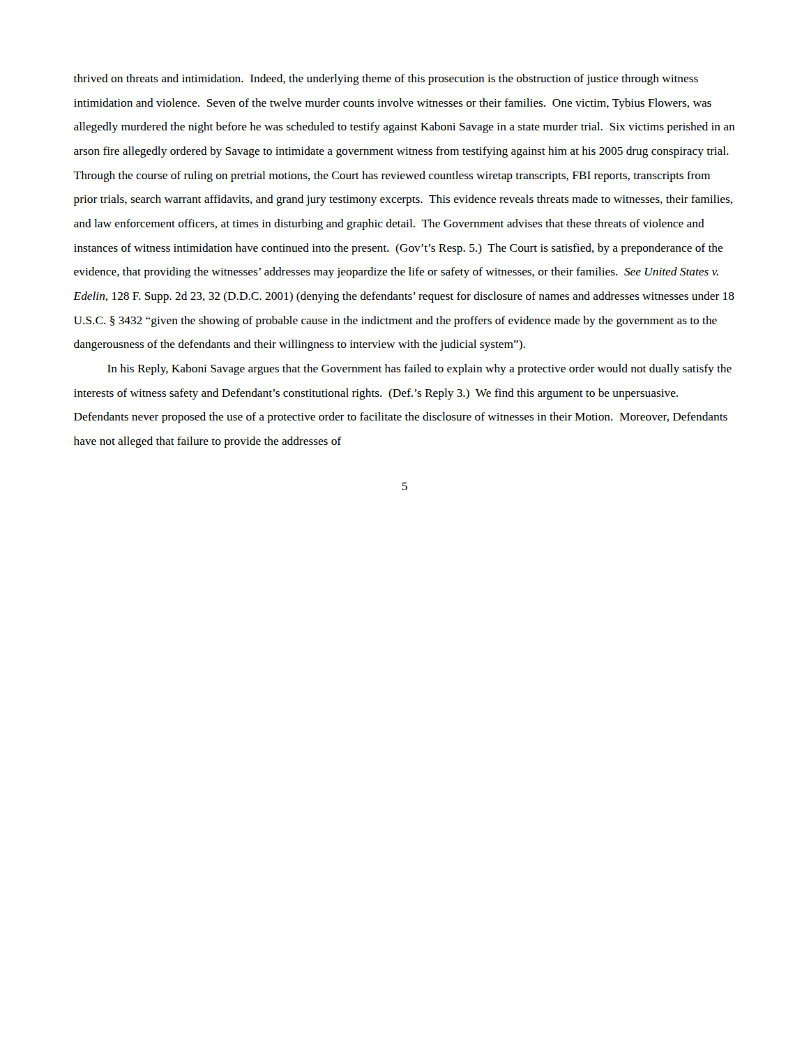thrived on threats and intimidation. Indeed, the underlying theme of this prosecution is the obstruction of justice through witness intimidation and violence. Seven of the twelve murder counts involve witnesses or their families. One victim, Tybius Flowers, was allegedly murdered the night before he was scheduled to testify against Kaboni Savage in a state murder trial. Six victims perished in an arson fire allegedly ordered by Savage to intimidate a government witness from testifying against him at his 2005 drug conspiracy trial. Through the course of ruling on pretrial motions, the Court has reviewed countless wiretap transcripts, FBI reports, transcripts from prior trials, search warrant affidavits, and grand jury testimony excerpts. This evidence reveals threats made to witnesses, their families, and law enforcement officers, at times in disturbing and graphic detail. The Government advises that these threats of violence and instances of witness intimidation have continued into the present. (Gov’t’s Resp. 5.) The Court is satisfied, by a preponderance of the evidence, that providing the witnesses’ addresses may jeopardize the life or safety of witnesses, or their families. See United States v. Edelin, 128 F. Supp. 2d 23, 32 (D.D.C. 2001) (denying the defendants’ request for disclosure of names and addresses witnesses under 18 U.S.C. § 3432 “given the showing of probable cause in the indictment and the proffers of evidence made by the government as to the dangerousness of the defendants and their willingness to interview with the judicial system”).
In his Reply, Kaboni Savage argues that the Government has failed to explain why a protective order would not dually satisfy the interests of witness safety and Defendant’s constitutional rights. (Def.’s Reply 3.) We find this argument to be unpersuasive. Defendants never proposed the use of a protective order to facilitate the disclosure of witnesses in their Motion. Moreover, Defendants have not alleged that failure to provide the addresses of
5